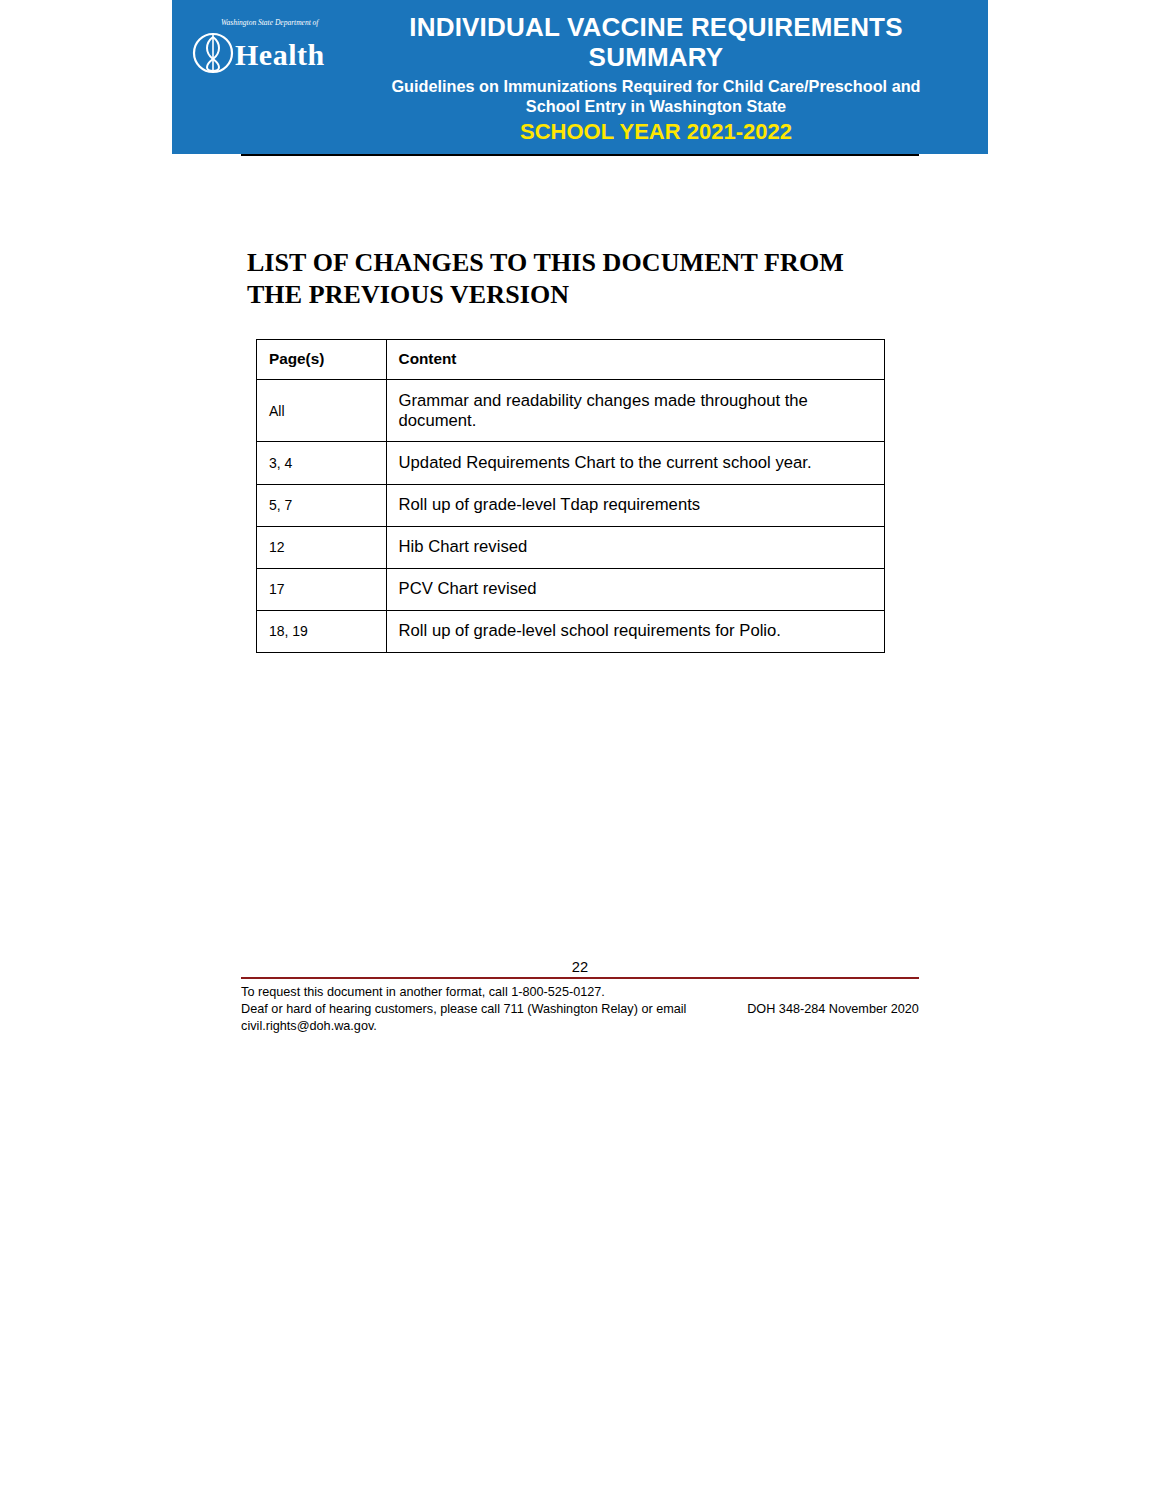Washington State Department of Health
INDIVIDUAL VACCINE REQUIREMENTS SUMMARY
Guidelines on Immunizations Required for Child Care/Preschool and School Entry in Washington State
SCHOOL YEAR 2021-2022
LIST OF CHANGES TO THIS DOCUMENT FROM THE PREVIOUS VERSION
| Page(s) | Content |
| --- | --- |
| All | Grammar and readability changes made throughout the document. |
| 3, 4 | Updated Requirements Chart to the current school year. |
| 5, 7 | Roll up of grade-level Tdap requirements |
| 12 | Hib Chart revised |
| 17 | PCV Chart revised |
| 18, 19 | Roll up of grade-level school requirements for Polio. |
22
To request this document in another format, call 1-800-525-0127.
Deaf or hard of hearing customers, please call 711 (Washington Relay) or email civil.rights@doh.wa.gov.
DOH 348-284 November 2020